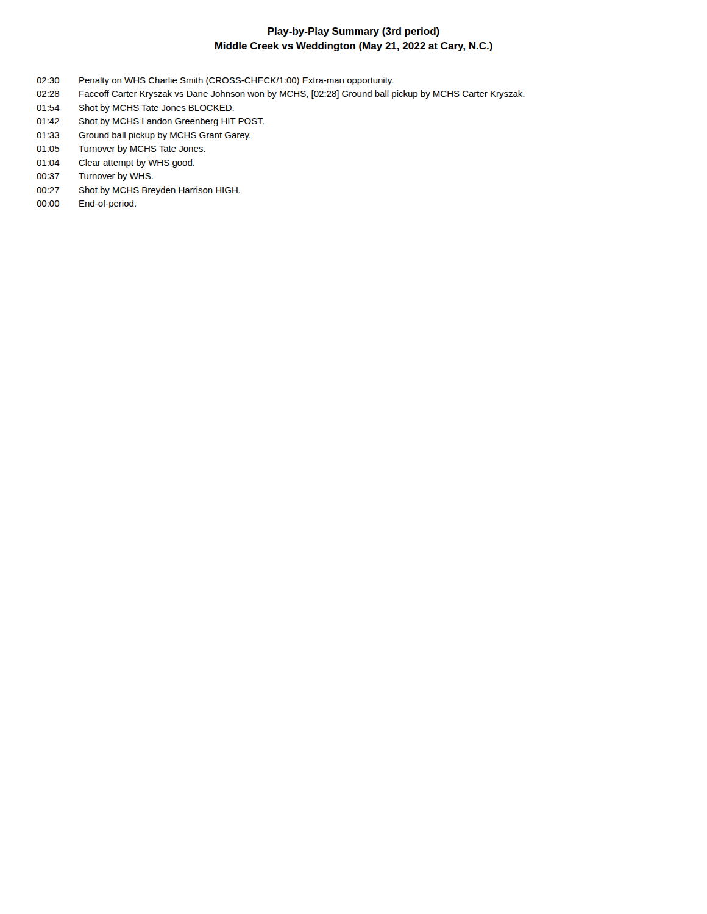Play-by-Play Summary (3rd period)
Middle Creek vs Weddington (May 21, 2022 at Cary, N.C.)
02:30
Penalty on WHS Charlie Smith (CROSS-CHECK/1:00) Extra-man opportunity.
02:28
Faceoff Carter Kryszak vs Dane Johnson won by MCHS, [02:28] Ground ball pickup by MCHS Carter Kryszak.
01:54
Shot by MCHS Tate Jones BLOCKED.
01:42
Shot by MCHS Landon Greenberg HIT POST.
01:33
Ground ball pickup by MCHS Grant Garey.
01:05
Turnover by MCHS Tate Jones.
01:04
Clear attempt by WHS good.
00:37
Turnover by WHS.
00:27
Shot by MCHS Breyden Harrison HIGH.
00:00
End-of-period.